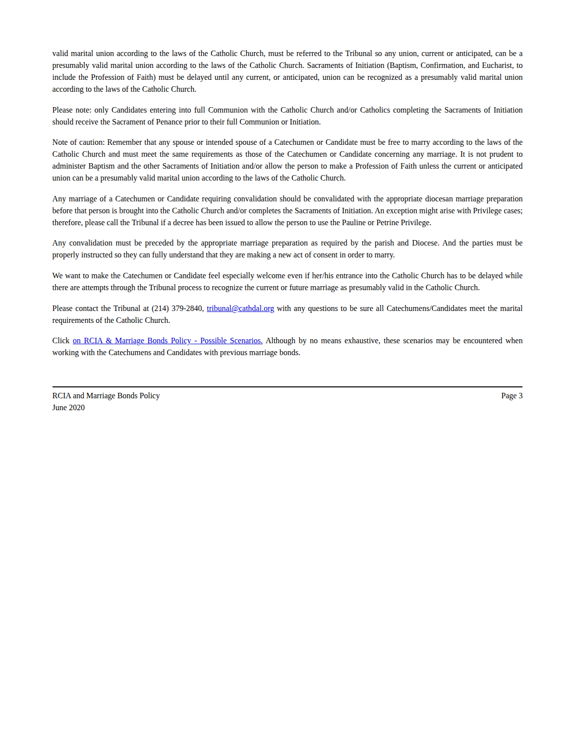valid marital union according to the laws of the Catholic Church, must be referred to the Tribunal so any union, current or anticipated, can be a presumably valid marital union according to the laws of the Catholic Church. Sacraments of Initiation (Baptism, Confirmation, and Eucharist, to include the Profession of Faith) must be delayed until any current, or anticipated, union can be recognized as a presumably valid marital union according to the laws of the Catholic Church.
Please note: only Candidates entering into full Communion with the Catholic Church and/or Catholics completing the Sacraments of Initiation should receive the Sacrament of Penance prior to their full Communion or Initiation.
Note of caution: Remember that any spouse or intended spouse of a Catechumen or Candidate must be free to marry according to the laws of the Catholic Church and must meet the same requirements as those of the Catechumen or Candidate concerning any marriage. It is not prudent to administer Baptism and the other Sacraments of Initiation and/or allow the person to make a Profession of Faith unless the current or anticipated union can be a presumably valid marital union according to the laws of the Catholic Church.
Any marriage of a Catechumen or Candidate requiring convalidation should be convalidated with the appropriate diocesan marriage preparation before that person is brought into the Catholic Church and/or completes the Sacraments of Initiation. An exception might arise with Privilege cases; therefore, please call the Tribunal if a decree has been issued to allow the person to use the Pauline or Petrine Privilege.
Any convalidation must be preceded by the appropriate marriage preparation as required by the parish and Diocese. And the parties must be properly instructed so they can fully understand that they are making a new act of consent in order to marry.
We want to make the Catechumen or Candidate feel especially welcome even if her/his entrance into the Catholic Church has to be delayed while there are attempts through the Tribunal process to recognize the current or future marriage as presumably valid in the Catholic Church.
Please contact the Tribunal at (214) 379-2840, tribunal@cathdal.org with any questions to be sure all Catechumens/Candidates meet the marital requirements of the Catholic Church.
Click on RCIA & Marriage Bonds Policy - Possible Scenarios. Although by no means exhaustive, these scenarios may be encountered when working with the Catechumens and Candidates with previous marriage bonds.
RCIA and Marriage Bonds Policy
June 2020
Page 3